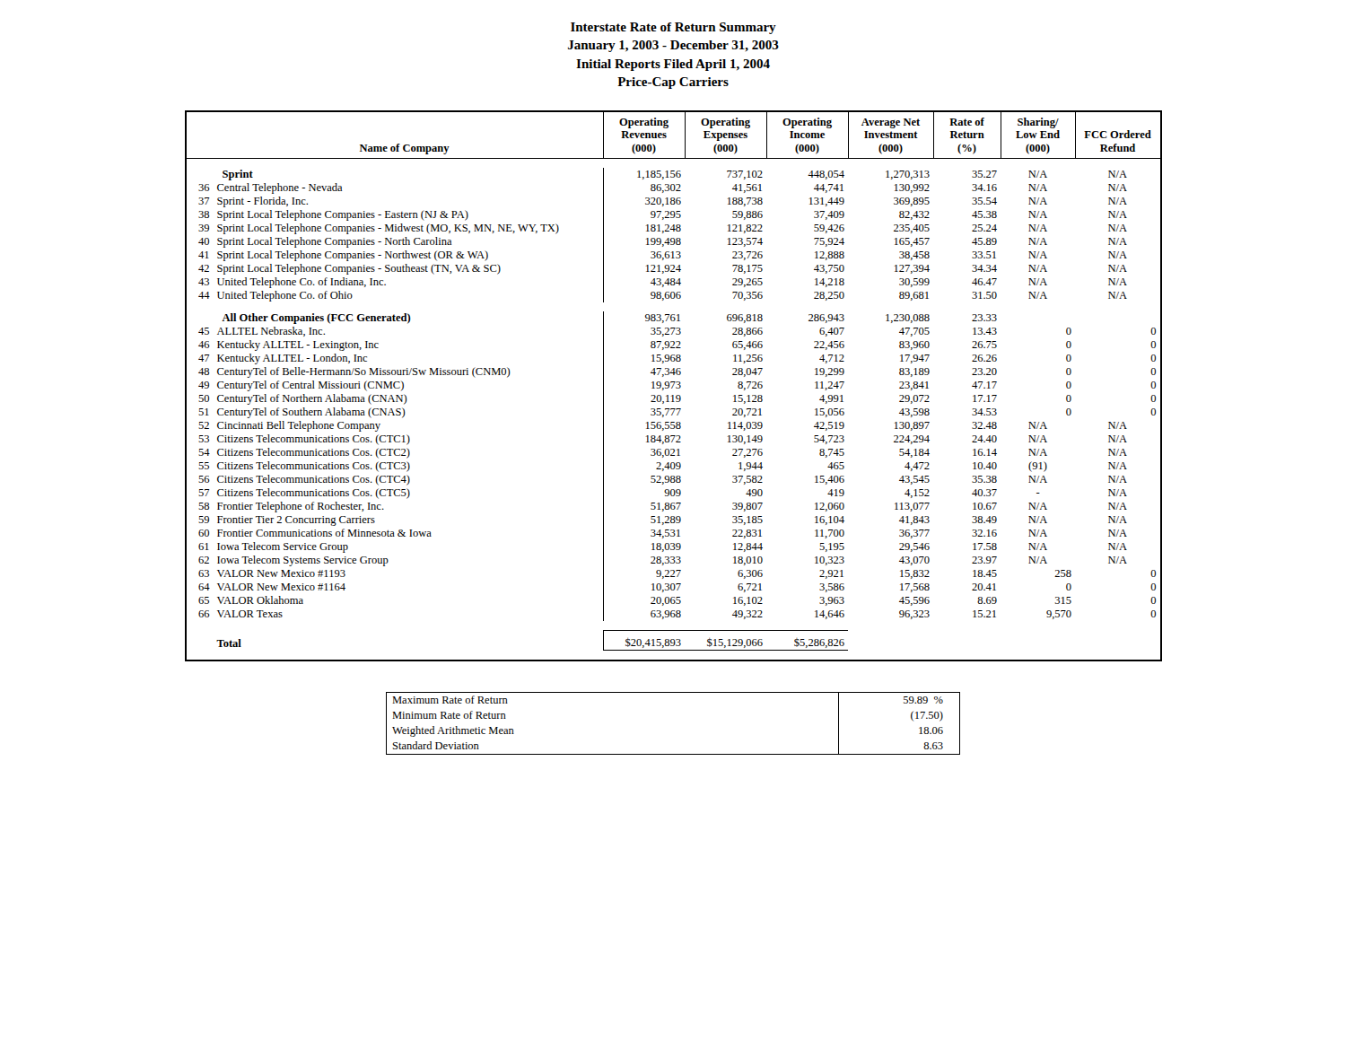Interstate Rate of Return Summary
January 1, 2003 - December 31, 2003
Initial Reports Filed April 1, 2004
Price-Cap Carriers
| Name of Company | Operating Revenues (000) | Operating Expenses (000) | Operating Income (000) | Average Net Investment (000) | Rate of Return (%) | Sharing/ Low End (000) | FCC Ordered Refund |
| --- | --- | --- | --- | --- | --- | --- | --- |
| | Sprint | 1,185,156 | 737,102 | 448,054 | 1,270,313 | 35.27 | N/A | N/A |
| 36 | Central Telephone - Nevada | 86,302 | 41,561 | 44,741 | 130,992 | 34.16 | N/A | N/A |
| 37 | Sprint - Florida, Inc. | 320,186 | 188,738 | 131,449 | 369,895 | 35.54 | N/A | N/A |
| 38 | Sprint Local Telephone Companies - Eastern (NJ & PA) | 97,295 | 59,886 | 37,409 | 82,432 | 45.38 | N/A | N/A |
| 39 | Sprint Local Telephone Companies - Midwest (MO, KS, MN, NE, WY, TX) | 181,248 | 121,822 | 59,426 | 235,405 | 25.24 | N/A | N/A |
| 40 | Sprint Local Telephone Companies - North Carolina | 199,498 | 123,574 | 75,924 | 165,457 | 45.89 | N/A | N/A |
| 41 | Sprint Local Telephone Companies - Northwest (OR & WA) | 36,613 | 23,726 | 12,888 | 38,458 | 33.51 | N/A | N/A |
| 42 | Sprint Local Telephone Companies - Southeast (TN, VA & SC) | 121,924 | 78,175 | 43,750 | 127,394 | 34.34 | N/A | N/A |
| 43 | United Telephone Co. of Indiana, Inc. | 43,484 | 29,265 | 14,218 | 30,599 | 46.47 | N/A | N/A |
| 44 | United Telephone Co. of Ohio | 98,606 | 70,356 | 28,250 | 89,681 | 31.50 | N/A | N/A |
| | All Other Companies (FCC Generated) | 983,761 | 696,818 | 286,943 | 1,230,088 | 23.33 | | |
| 45 | ALLTEL Nebraska, Inc. | 35,273 | 28,866 | 6,407 | 47,705 | 13.43 | 0 | 0 |
| 46 | Kentucky ALLTEL - Lexington, Inc | 87,922 | 65,466 | 22,456 | 83,960 | 26.75 | 0 | 0 |
| 47 | Kentucky ALLTEL - London, Inc | 15,968 | 11,256 | 4,712 | 17,947 | 26.26 | 0 | 0 |
| 48 | CenturyTel of Belle-Hermann/So Missouri/Sw Missouri (CNM0) | 47,346 | 28,047 | 19,299 | 83,189 | 23.20 | 0 | 0 |
| 49 | CenturyTel of Central Missiouri (CNMC) | 19,973 | 8,726 | 11,247 | 23,841 | 47.17 | 0 | 0 |
| 50 | CenturyTel of Northern Alabama (CNAN) | 20,119 | 15,128 | 4,991 | 29,072 | 17.17 | 0 | 0 |
| 51 | CenturyTel of Southern Alabama (CNAS) | 35,777 | 20,721 | 15,056 | 43,598 | 34.53 | 0 | 0 |
| 52 | Cincinnati Bell Telephone Company | 156,558 | 114,039 | 42,519 | 130,897 | 32.48 | N/A | N/A |
| 53 | Citizens Telecommunications Cos. (CTC1) | 184,872 | 130,149 | 54,723 | 224,294 | 24.40 | N/A | N/A |
| 54 | Citizens Telecommunications Cos. (CTC2) | 36,021 | 27,276 | 8,745 | 54,184 | 16.14 | N/A | N/A |
| 55 | Citizens Telecommunications Cos. (CTC3) | 2,409 | 1,944 | 465 | 4,472 | 10.40 | (91) | N/A |
| 56 | Citizens Telecommunications Cos. (CTC4) | 52,988 | 37,582 | 15,406 | 43,545 | 35.38 | N/A | N/A |
| 57 | Citizens Telecommunications Cos. (CTC5) | 909 | 490 | 419 | 4,152 | 40.37 | - | N/A |
| 58 | Frontier Telephone of Rochester, Inc. | 51,867 | 39,807 | 12,060 | 113,077 | 10.67 | N/A | N/A |
| 59 | Frontier Tier 2 Concurring Carriers | 51,289 | 35,185 | 16,104 | 41,843 | 38.49 | N/A | N/A |
| 60 | Frontier Communications of Minnesota & Iowa | 34,531 | 22,831 | 11,700 | 36,377 | 32.16 | N/A | N/A |
| 61 | Iowa Telecom Service Group | 18,039 | 12,844 | 5,195 | 29,546 | 17.58 | N/A | N/A |
| 62 | Iowa Telecom Systems Service Group | 28,333 | 18,010 | 10,323 | 43,070 | 23.97 | N/A | N/A |
| 63 | VALOR New Mexico #1193 | 9,227 | 6,306 | 2,921 | 15,832 | 18.45 | 258 | 0 |
| 64 | VALOR New Mexico #1164 | 10,307 | 6,721 | 3,586 | 17,568 | 20.41 | 0 | 0 |
| 65 | VALOR Oklahoma | 20,065 | 16,102 | 3,963 | 45,596 | 8.69 | 315 | 0 |
| 66 | VALOR Texas | 63,968 | 49,322 | 14,646 | 96,323 | 15.21 | 9,570 | 0 |
| | Total | $20,415,893 | $15,129,066 | $5,286,826 | | | | |
| Maximum Rate of Return | 59.89 % |
| Minimum Rate of Return | (17.50) |
| Weighted Arithmetic Mean | 18.06 |
| Standard Deviation | 8.63 |